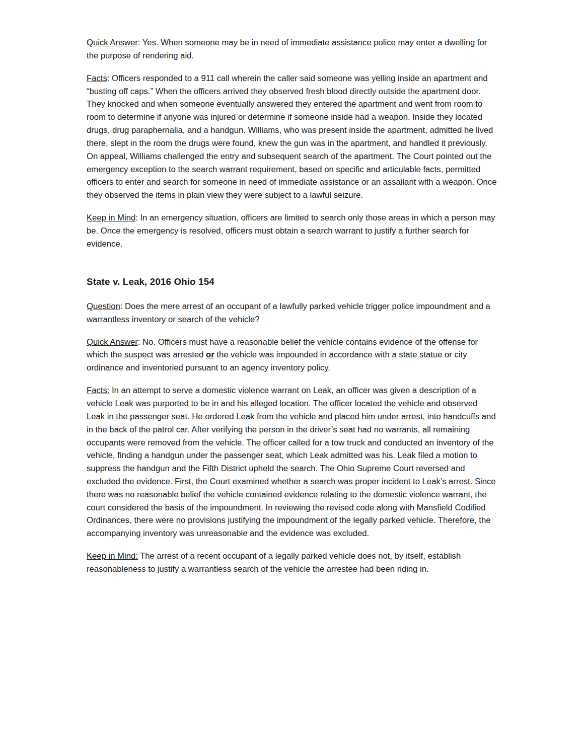Quick Answer: Yes. When someone may be in need of immediate assistance police may enter a dwelling for the purpose of rendering aid.
Facts: Officers responded to a 911 call wherein the caller said someone was yelling inside an apartment and “busting off caps.” When the officers arrived they observed fresh blood directly outside the apartment door. They knocked and when someone eventually answered they entered the apartment and went from room to room to determine if anyone was injured or determine if someone inside had a weapon. Inside they located drugs, drug paraphernalia, and a handgun. Williams, who was present inside the apartment, admitted he lived there, slept in the room the drugs were found, knew the gun was in the apartment, and handled it previously. On appeal, Williams challenged the entry and subsequent search of the apartment. The Court pointed out the emergency exception to the search warrant requirement, based on specific and articulable facts, permitted officers to enter and search for someone in need of immediate assistance or an assailant with a weapon. Once they observed the items in plain view they were subject to a lawful seizure.
Keep in Mind: In an emergency situation, officers are limited to search only those areas in which a person may be. Once the emergency is resolved, officers must obtain a search warrant to justify a further search for evidence.
State v. Leak, 2016 Ohio 154
Question: Does the mere arrest of an occupant of a lawfully parked vehicle trigger police impoundment and a warrantless inventory or search of the vehicle?
Quick Answer: No. Officers must have a reasonable belief the vehicle contains evidence of the offense for which the suspect was arrested or the vehicle was impounded in accordance with a state statue or city ordinance and inventoried pursuant to an agency inventory policy.
Facts: In an attempt to serve a domestic violence warrant on Leak, an officer was given a description of a vehicle Leak was purported to be in and his alleged location. The officer located the vehicle and observed Leak in the passenger seat. He ordered Leak from the vehicle and placed him under arrest, into handcuffs and in the back of the patrol car. After verifying the person in the driver’s seat had no warrants, all remaining occupants were removed from the vehicle. The officer called for a tow truck and conducted an inventory of the vehicle, finding a handgun under the passenger seat, which Leak admitted was his. Leak filed a motion to suppress the handgun and the Fifth District upheld the search. The Ohio Supreme Court reversed and excluded the evidence. First, the Court examined whether a search was proper incident to Leak’s arrest. Since there was no reasonable belief the vehicle contained evidence relating to the domestic violence warrant, the court considered the basis of the impoundment. In reviewing the revised code along with Mansfield Codified Ordinances, there were no provisions justifying the impoundment of the legally parked vehicle. Therefore, the accompanying inventory was unreasonable and the evidence was excluded.
Keep in Mind: The arrest of a recent occupant of a legally parked vehicle does not, by itself, establish reasonableness to justify a warrantless search of the vehicle the arrestee had been riding in.